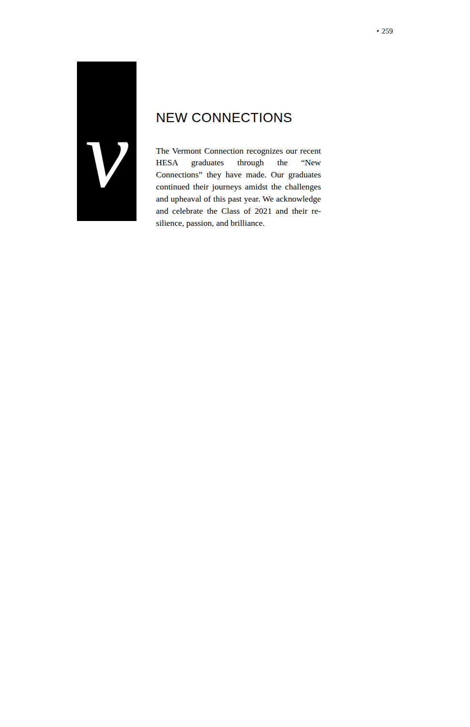• 259
v
NEW CONNECTIONS
The Vermont Connection recognizes our recent HESA graduates through the “New Connections” they have made. Our graduates continued their journeys amidst the challenges and upheaval of this past year. We acknowledge and celebrate the Class of 2021 and their resilience, passion, and brilliance.